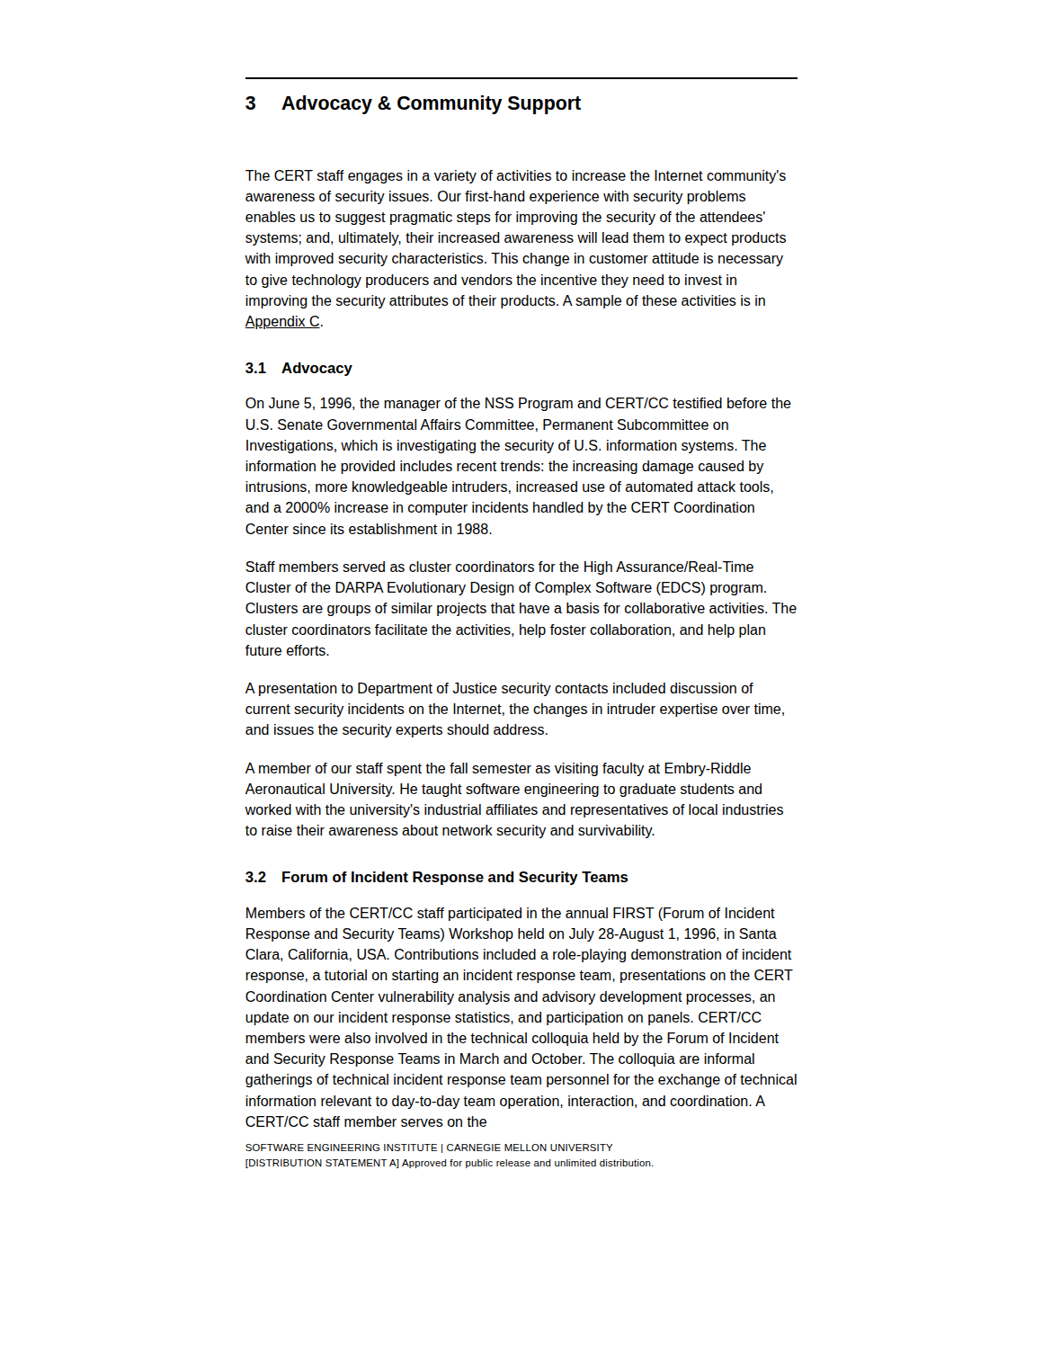3 Advocacy & Community Support
The CERT staff engages in a variety of activities to increase the Internet community's awareness of security issues. Our first-hand experience with security problems enables us to suggest pragmatic steps for improving the security of the attendees' systems; and, ultimately, their increased awareness will lead them to expect products with improved security characteristics. This change in customer attitude is necessary to give technology producers and vendors the incentive they need to invest in improving the security attributes of their products. A sample of these activities is in Appendix C.
3.1 Advocacy
On June 5, 1996, the manager of the NSS Program and CERT/CC testified before the U.S. Senate Governmental Affairs Committee, Permanent Subcommittee on Investigations, which is investigating the security of U.S. information systems. The information he provided includes recent trends: the increasing damage caused by intrusions, more knowledgeable intruders, increased use of automated attack tools, and a 2000% increase in computer incidents handled by the CERT Coordination Center since its establishment in 1988.
Staff members served as cluster coordinators for the High Assurance/Real-Time Cluster of the DARPA Evolutionary Design of Complex Software (EDCS) program. Clusters are groups of similar projects that have a basis for collaborative activities. The cluster coordinators facilitate the activities, help foster collaboration, and help plan future efforts.
A presentation to Department of Justice security contacts included discussion of current security incidents on the Internet, the changes in intruder expertise over time, and issues the security experts should address.
A member of our staff spent the fall semester as visiting faculty at Embry-Riddle Aeronautical University. He taught software engineering to graduate students and worked with the university's industrial affiliates and representatives of local industries to raise their awareness about network security and survivability.
3.2 Forum of Incident Response and Security Teams
Members of the CERT/CC staff participated in the annual FIRST (Forum of Incident Response and Security Teams) Workshop held on July 28-August 1, 1996, in Santa Clara, California, USA. Contributions included a role-playing demonstration of incident response, a tutorial on starting an incident response team, presentations on the CERT Coordination Center vulnerability analysis and advisory development processes, an update on our incident response statistics, and participation on panels. CERT/CC members were also involved in the technical colloquia held by the Forum of Incident and Security Response Teams in March and October. The colloquia are informal gatherings of technical incident response team personnel for the exchange of technical information relevant to day-to-day team operation, interaction, and coordination. A CERT/CC staff member serves on the
SOFTWARE ENGINEERING INSTITUTE | CARNEGIE MELLON UNIVERSITY
[DISTRIBUTION STATEMENT A] Approved for public release and unlimited distribution.